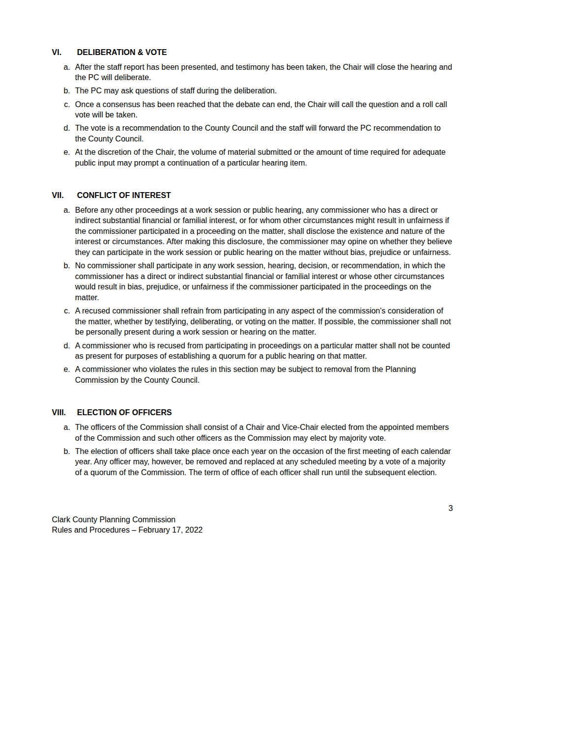VI. DELIBERATION & VOTE
After the staff report has been presented, and testimony has been taken, the Chair will close the hearing and the PC will deliberate.
The PC may ask questions of staff during the deliberation.
Once a consensus has been reached that the debate can end, the Chair will call the question and a roll call vote will be taken.
The vote is a recommendation to the County Council and the staff will forward the PC recommendation to the County Council.
At the discretion of the Chair, the volume of material submitted or the amount of time required for adequate public input may prompt a continuation of a particular hearing item.
VII. CONFLICT OF INTEREST
Before any other proceedings at a work session or public hearing, any commissioner who has a direct or indirect substantial financial or familial interest, or for whom other circumstances might result in unfairness if the commissioner participated in a proceeding on the matter, shall disclose the existence and nature of the interest or circumstances. After making this disclosure, the commissioner may opine on whether they believe they can participate in the work session or public hearing on the matter without bias, prejudice or unfairness.
No commissioner shall participate in any work session, hearing, decision, or recommendation, in which the commissioner has a direct or indirect substantial financial or familial interest or whose other circumstances would result in bias, prejudice, or unfairness if the commissioner participated in the proceedings on the matter.
A recused commissioner shall refrain from participating in any aspect of the commission's consideration of the matter, whether by testifying, deliberating, or voting on the matter. If possible, the commissioner shall not be personally present during a work session or hearing on the matter.
A commissioner who is recused from participating in proceedings on a particular matter shall not be counted as present for purposes of establishing a quorum for a public hearing on that matter.
A commissioner who violates the rules in this section may be subject to removal from the Planning Commission by the County Council.
VIII. ELECTION OF OFFICERS
The officers of the Commission shall consist of a Chair and Vice-Chair elected from the appointed members of the Commission and such other officers as the Commission may elect by majority vote.
The election of officers shall take place once each year on the occasion of the first meeting of each calendar year. Any officer may, however, be removed and replaced at any scheduled meeting by a vote of a majority of a quorum of the Commission. The term of office of each officer shall run until the subsequent election.
3
Clark County Planning Commission
Rules and Procedures – February 17, 2022